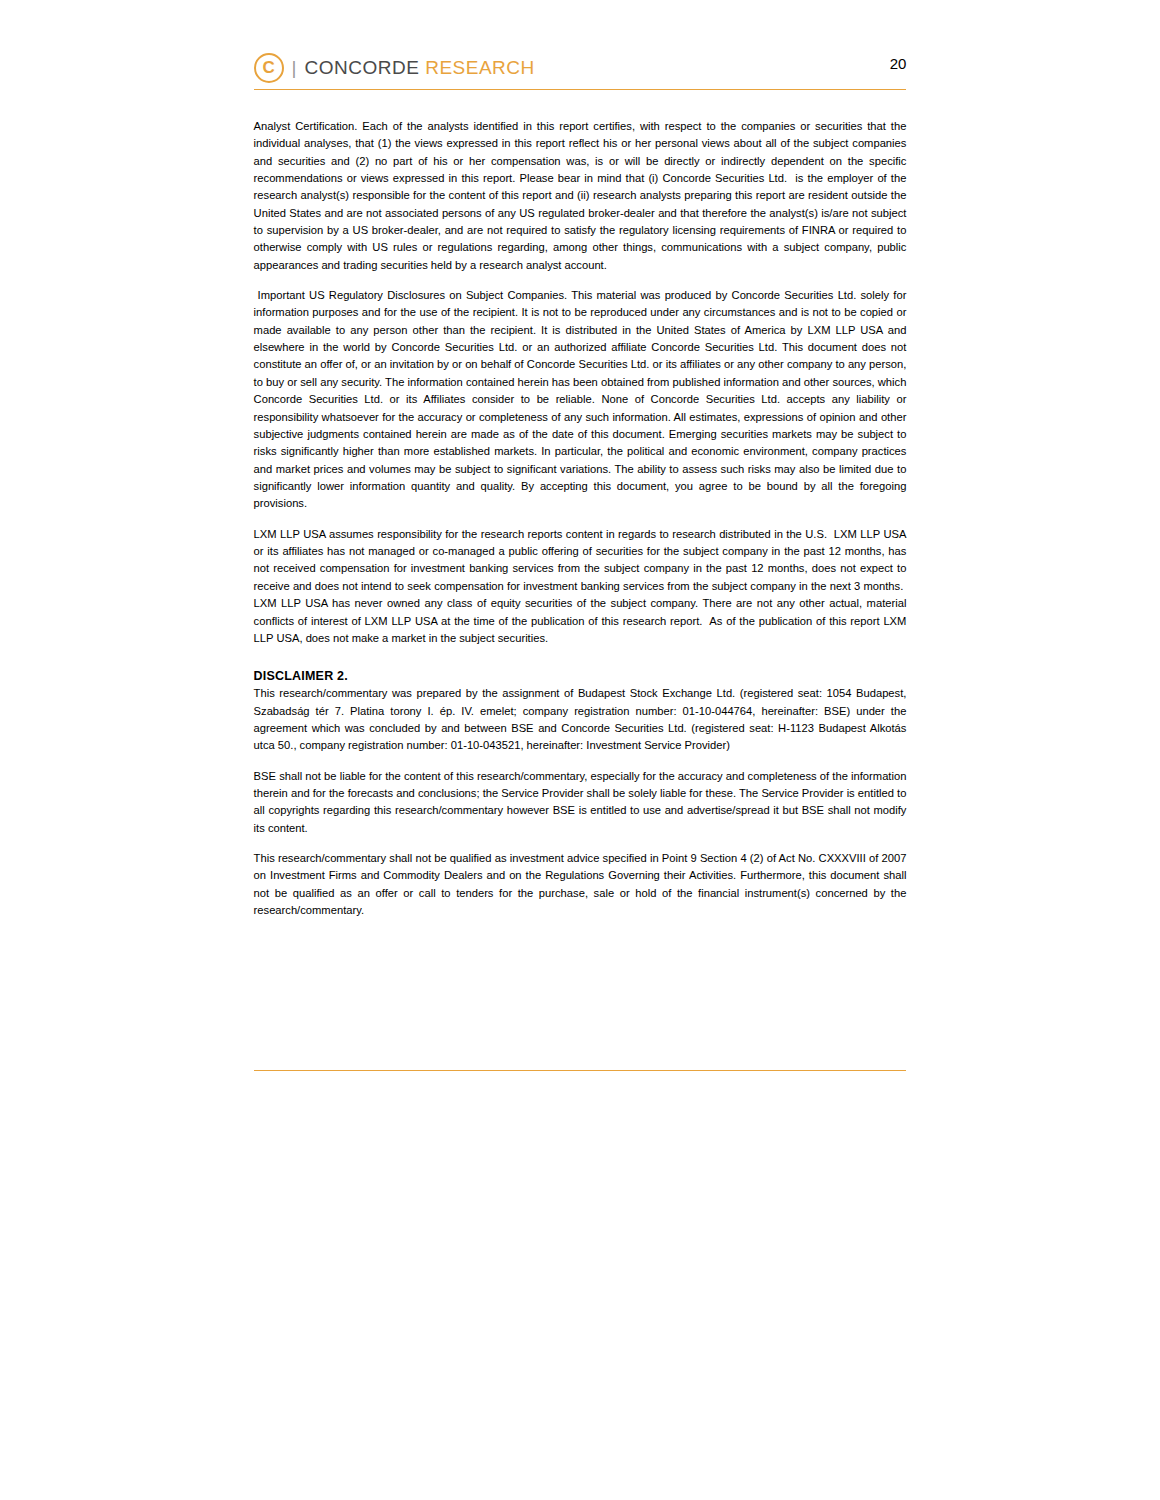C
|
CONCORDE RESEARCH
20
Analyst Certification. Each of the analysts identified in this report certifies, with respect to the companies or securities that the individual analyses, that (1) the views expressed in this report reflect his or her personal views about all of the subject companies and securities and (2) no part of his or her compensation was, is or will be directly or indirectly dependent on the specific recommendations or views expressed in this report. Please bear in mind that (i) Concorde Securities Ltd. is the employer of the research analyst(s) responsible for the content of this report and (ii) research analysts preparing this report are resident outside the United States and are not associated persons of any US regulated broker-dealer and that therefore the analyst(s) is/are not subject to supervision by a US broker-dealer, and are not required to satisfy the regulatory licensing requirements of FINRA or required to otherwise comply with US rules or regulations regarding, among other things, communications with a subject company, public appearances and trading securities held by a research analyst account.
Important US Regulatory Disclosures on Subject Companies. This material was produced by Concorde Securities Ltd. solely for information purposes and for the use of the recipient. It is not to be reproduced under any circumstances and is not to be copied or made available to any person other than the recipient. It is distributed in the United States of America by LXM LLP USA and elsewhere in the world by Concorde Securities Ltd. or an authorized affiliate Concorde Securities Ltd. This document does not constitute an offer of, or an invitation by or on behalf of Concorde Securities Ltd. or its affiliates or any other company to any person, to buy or sell any security. The information contained herein has been obtained from published information and other sources, which Concorde Securities Ltd. or its Affiliates consider to be reliable. None of Concorde Securities Ltd. accepts any liability or responsibility whatsoever for the accuracy or completeness of any such information. All estimates, expressions of opinion and other subjective judgments contained herein are made as of the date of this document. Emerging securities markets may be subject to risks significantly higher than more established markets. In particular, the political and economic environment, company practices and market prices and volumes may be subject to significant variations. The ability to assess such risks may also be limited due to significantly lower information quantity and quality. By accepting this document, you agree to be bound by all the foregoing provisions.
LXM LLP USA assumes responsibility for the research reports content in regards to research distributed in the U.S. LXM LLP USA or its affiliates has not managed or co-managed a public offering of securities for the subject company in the past 12 months, has not received compensation for investment banking services from the subject company in the past 12 months, does not expect to receive and does not intend to seek compensation for investment banking services from the subject company in the next 3 months. LXM LLP USA has never owned any class of equity securities of the subject company. There are not any other actual, material conflicts of interest of LXM LLP USA at the time of the publication of this research report. As of the publication of this report LXM LLP USA, does not make a market in the subject securities.
DISCLAIMER 2.
This research/commentary was prepared by the assignment of Budapest Stock Exchange Ltd. (registered seat: 1054 Budapest, Szabadság tér 7. Platina torony I. ép. IV. emelet; company registration number: 01-10-044764, hereinafter: BSE) under the agreement which was concluded by and between BSE and Concorde Securities Ltd. (registered seat: H-1123 Budapest Alkotás utca 50., company registration number: 01-10-043521, hereinafter: Investment Service Provider)
BSE shall not be liable for the content of this research/commentary, especially for the accuracy and completeness of the information therein and for the forecasts and conclusions; the Service Provider shall be solely liable for these. The Service Provider is entitled to all copyrights regarding this research/commentary however BSE is entitled to use and advertise/spread it but BSE shall not modify its content.
This research/commentary shall not be qualified as investment advice specified in Point 9 Section 4 (2) of Act No. CXXXVIII of 2007 on Investment Firms and Commodity Dealers and on the Regulations Governing their Activities. Furthermore, this document shall not be qualified as an offer or call to tenders for the purchase, sale or hold of the financial instrument(s) concerned by the research/commentary.